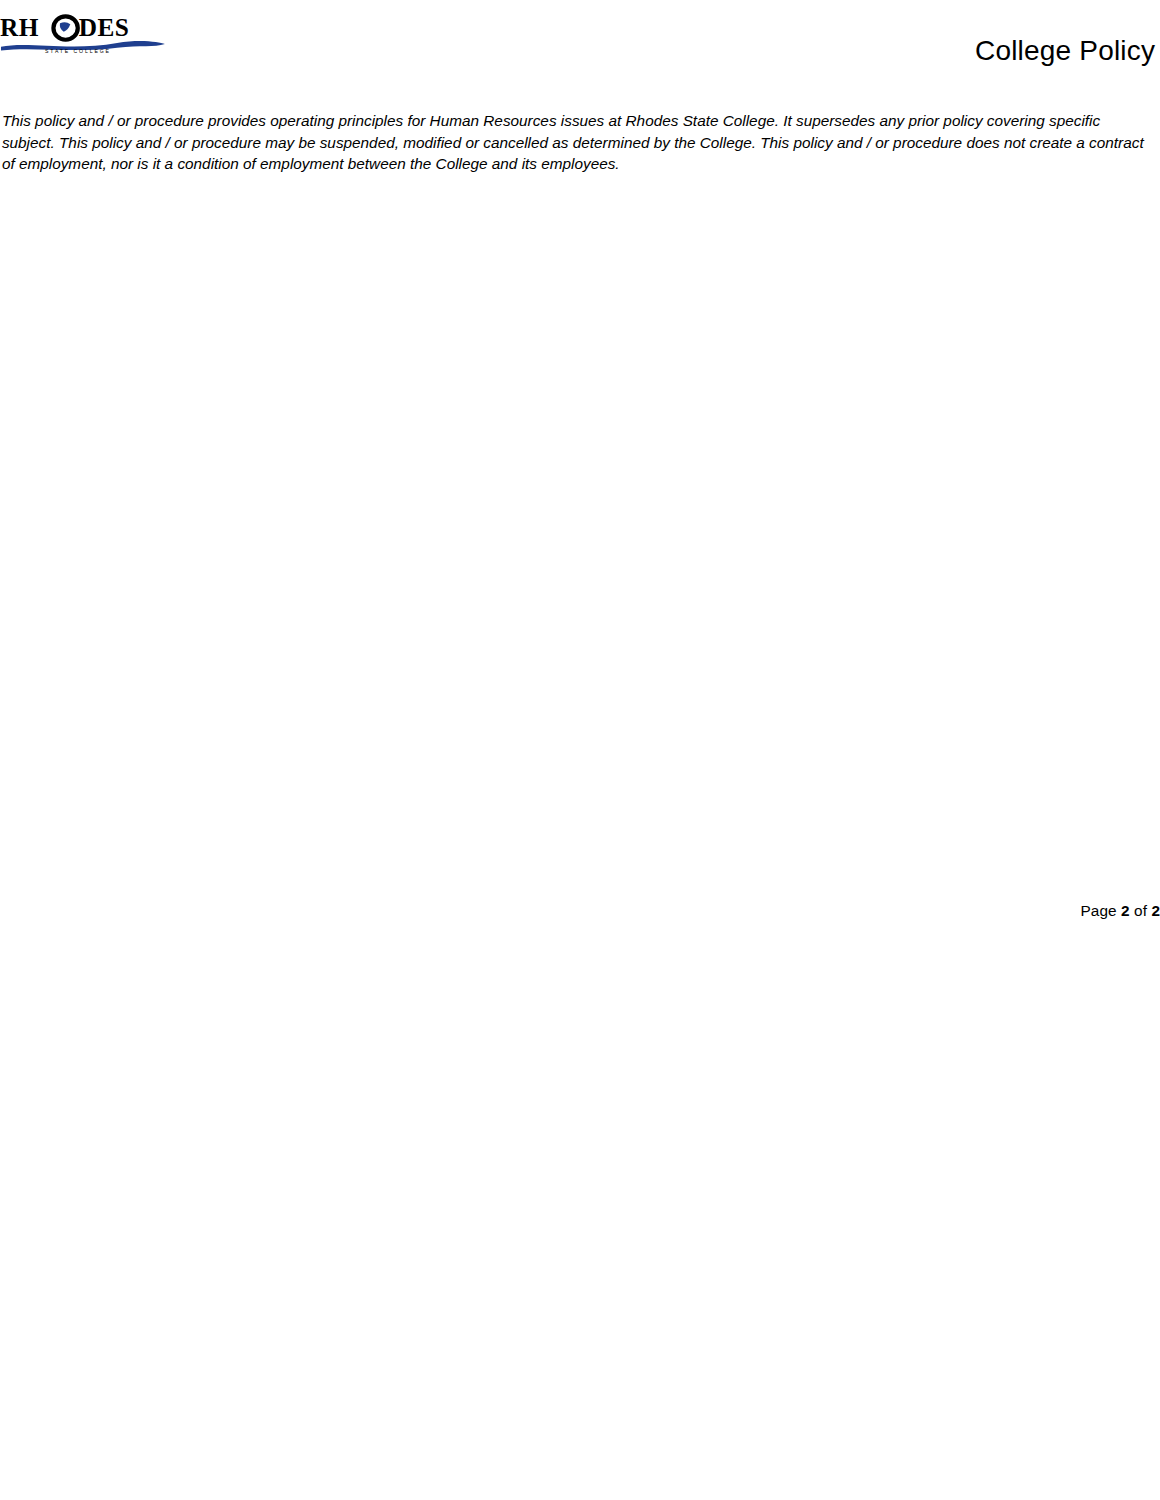RH DES STATE COLLEGE
College Policy
This policy and / or procedure provides operating principles for Human Resources issues at Rhodes State College. It supersedes any prior policy covering specific subject. This policy and / or procedure may be suspended, modified or cancelled as determined by the College. This policy and / or procedure does not create a contract of employment, nor is it a condition of employment between the College and its employees.
Page 2 of 2